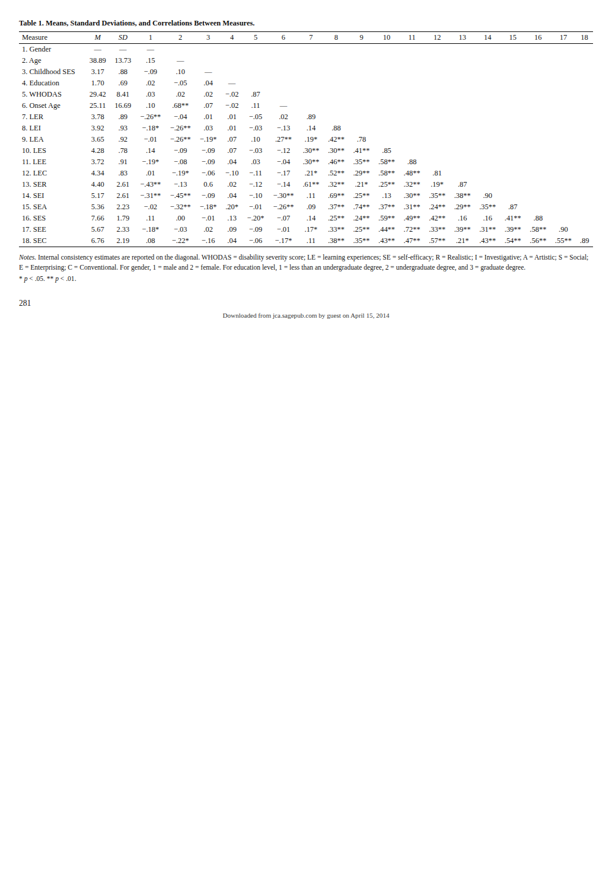Table 1. Means, Standard Deviations, and Correlations Between Measures.
| Measure | M | SD | 1 | 2 | 3 | 4 | 5 | 6 | 7 | 8 | 9 | 10 | 11 | 12 | 13 | 14 | 15 | 16 | 17 | 18 |
| --- | --- | --- | --- | --- | --- | --- | --- | --- | --- | --- | --- | --- | --- | --- | --- | --- | --- | --- | --- | --- |
| 1. Gender | — | — | — | | | | | | | | | | | | | | | | | |
| 2. Age | 38.89 | 13.73 | .15 | — | | | | | | | | | | | | | | | | |
| 3. Childhood SES | 3.17 | .88 | −.09 | .10 | — | | | | | | | | | | | | | | | |
| 4. Education | 1.70 | .69 | .02 | −.05 | .04 | — | | | | | | | | | | | | | | |
| 5. WHODAS | 29.42 | 8.41 | .03 | .02 | .02 | −.02 | .87 | | | | | | | | | | | | | |
| 6. Onset Age | 25.11 | 16.69 | .10 | .68** | .07 | −.02 | .11 | — | | | | | | | | | | | | |
| 7. LER | 3.78 | .89 | −.26** | −.04 | .01 | .01 | −.05 | .02 | .89 | | | | | | | | | | | |
| 8. LEI | 3.92 | .93 | −.18* | −.26** | .03 | .01 | −.03 | −.13 | .14 | .88 | | | | | | | | | | |
| 9. LEA | 3.65 | .92 | −.01 | −.26** | −.19* | .07 | .10 | .27** | .19* | .42** | .78 | | | | | | | | | |
| 10. LES | 4.28 | .78 | .14 | −.09 | −.09 | .07 | −.03 | −.12 | .30** | .30** | .41** | .85 | | | | | | | | |
| 11. LEE | 3.72 | .91 | −.19* | −.08 | −.09 | .04 | .03 | −.04 | .30** | .46** | .35** | .58** | .88 | | | | | | | |
| 12. LEC | 4.34 | .83 | .01 | −.19* | −.06 | −.10 | −.11 | −.17 | .21* | .52** | .29** | .58** | .48** | .81 | | | | | | |
| 13. SER | 4.40 | 2.61 | −.43** | −.13 | 0.6 | .02 | −.12 | −.14 | .61** | .32** | .21* | .25** | .32** | .19* | .87 | | | | | |
| 14. SEI | 5.17 | 2.61 | −.31** | −.45** | −.09 | .04 | −.10 | −.30** | .11 | .69** | .25** | .13 | .30** | .35** | .38** | .90 | | | | |
| 15. SEA | 5.36 | 2.23 | −.02 | −.32** | −.18* | .20* | −.01 | −.26** | .09 | .37** | .74** | .37** | .31** | .24** | .29** | .35** | .87 | | | |
| 16. SES | 7.66 | 1.79 | .11 | .00 | −.01 | .13 | −.20* | −.07 | .14 | .25** | .24** | .59** | .49** | .42** | .16 | .16 | .41** | .88 | | |
| 17. SEE | 5.67 | 2.33 | −.18* | −.03 | .02 | .09 | −.09 | −.01 | .17* | .33** | .25** | .44** | .72** | .33** | .39** | .31** | .39** | .58** | .90 | |
| 18. SEC | 6.76 | 2.19 | .08 | −.22* | −.16 | .04 | −.06 | −.17* | .11 | .38** | .35** | .43** | .47** | .57** | .21* | .43** | .54** | .56** | .55** | .89 |
Notes. Internal consistency estimates are reported on the diagonal. WHODAS = disability severity score; LE = learning experiences; SE = self-efficacy; R = Realistic; I = Investigative; A = Artistic; S = Social; E = Enterprising; C = Conventional. For gender, 1 = male and 2 = female. For education level, 1 = less than an undergraduate degree, 2 = undergraduate degree, and 3 = graduate degree.
* p < .05. ** p < .01.
281
Downloaded from jca.sagepub.com by guest on April 15, 2014